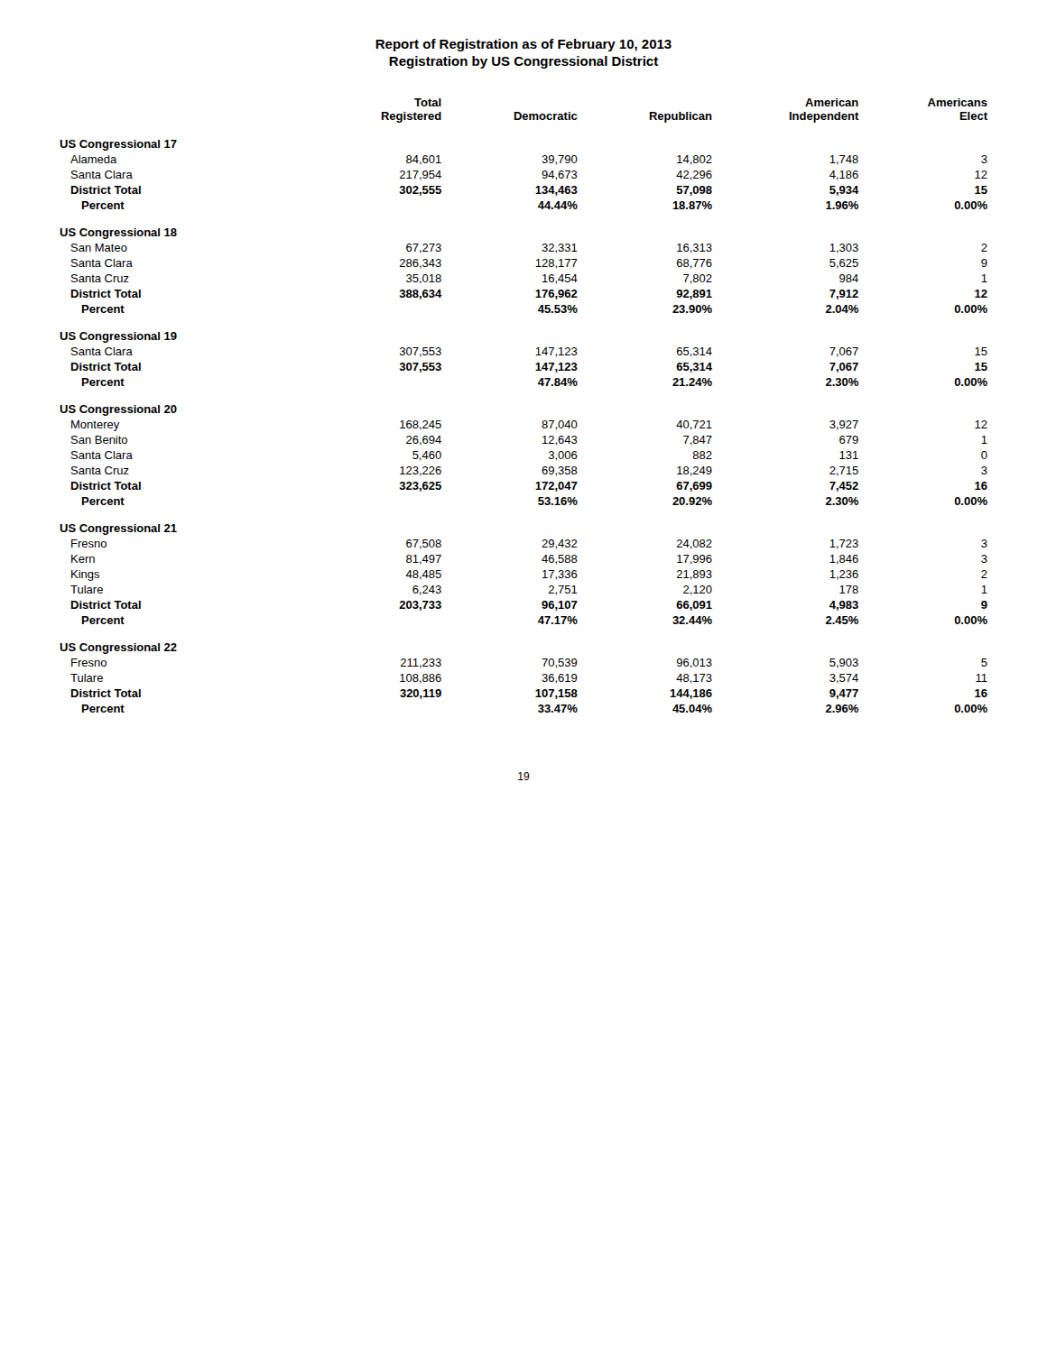Report of Registration as of February 10, 2013
Registration by US Congressional District
| | Total Registered | Democratic | Republican | American Independent | Americans Elect |
| --- | --- | --- | --- | --- | --- |
| US Congressional 17 |
| Alameda | 84,601 | 39,790 | 14,802 | 1,748 | 3 |
| Santa Clara | 217,954 | 94,673 | 42,296 | 4,186 | 12 |
| District Total | 302,555 | 134,463 | 57,098 | 5,934 | 15 |
| Percent | | 44.44% | 18.87% | 1.96% | 0.00% |
| US Congressional 18 |
| San Mateo | 67,273 | 32,331 | 16,313 | 1,303 | 2 |
| Santa Clara | 286,343 | 128,177 | 68,776 | 5,625 | 9 |
| Santa Cruz | 35,018 | 16,454 | 7,802 | 984 | 1 |
| District Total | 388,634 | 176,962 | 92,891 | 7,912 | 12 |
| Percent | | 45.53% | 23.90% | 2.04% | 0.00% |
| US Congressional 19 |
| Santa Clara | 307,553 | 147,123 | 65,314 | 7,067 | 15 |
| District Total | 307,553 | 147,123 | 65,314 | 7,067 | 15 |
| Percent | | 47.84% | 21.24% | 2.30% | 0.00% |
| US Congressional 20 |
| Monterey | 168,245 | 87,040 | 40,721 | 3,927 | 12 |
| San Benito | 26,694 | 12,643 | 7,847 | 679 | 1 |
| Santa Clara | 5,460 | 3,006 | 882 | 131 | 0 |
| Santa Cruz | 123,226 | 69,358 | 18,249 | 2,715 | 3 |
| District Total | 323,625 | 172,047 | 67,699 | 7,452 | 16 |
| Percent | | 53.16% | 20.92% | 2.30% | 0.00% |
| US Congressional 21 |
| Fresno | 67,508 | 29,432 | 24,082 | 1,723 | 3 |
| Kern | 81,497 | 46,588 | 17,996 | 1,846 | 3 |
| Kings | 48,485 | 17,336 | 21,893 | 1,236 | 2 |
| Tulare | 6,243 | 2,751 | 2,120 | 178 | 1 |
| District Total | 203,733 | 96,107 | 66,091 | 4,983 | 9 |
| Percent | | 47.17% | 32.44% | 2.45% | 0.00% |
| US Congressional 22 |
| Fresno | 211,233 | 70,539 | 96,013 | 5,903 | 5 |
| Tulare | 108,886 | 36,619 | 48,173 | 3,574 | 11 |
| District Total | 320,119 | 107,158 | 144,186 | 9,477 | 16 |
| Percent | | 33.47% | 45.04% | 2.96% | 0.00% |
19